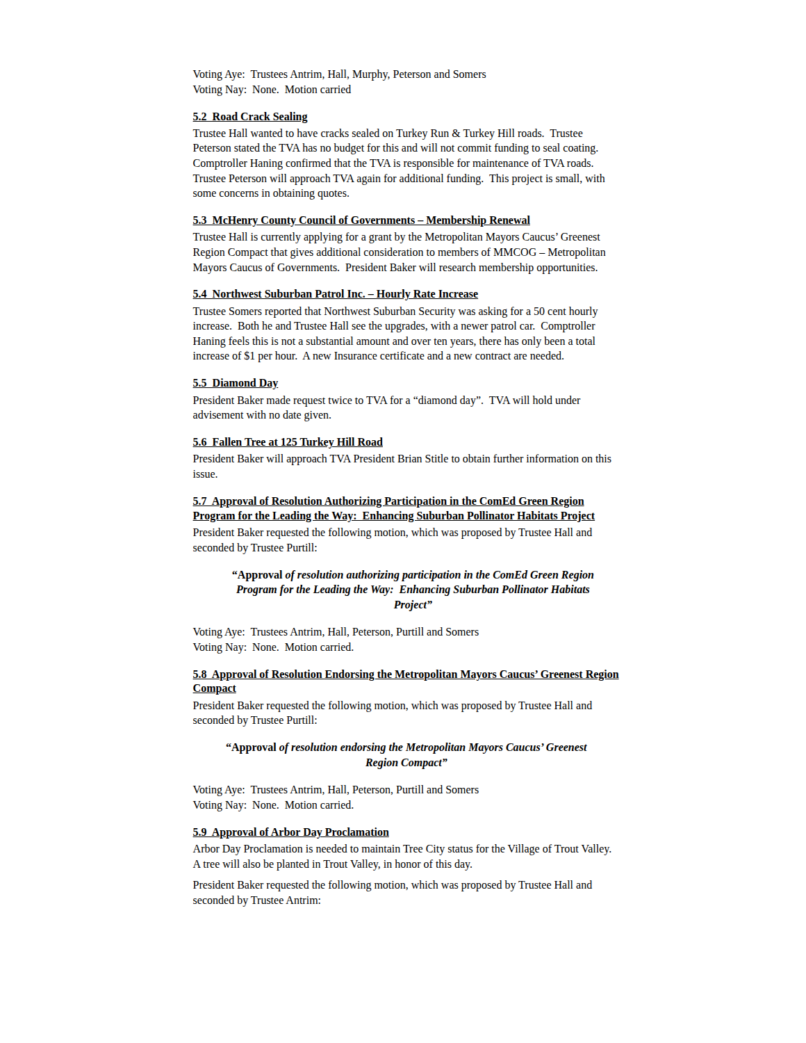Voting Aye: Trustees Antrim, Hall, Murphy, Peterson and Somers
Voting Nay: None. Motion carried
5.2 Road Crack Sealing
Trustee Hall wanted to have cracks sealed on Turkey Run & Turkey Hill roads. Trustee Peterson stated the TVA has no budget for this and will not commit funding to seal coating. Comptroller Haning confirmed that the TVA is responsible for maintenance of TVA roads. Trustee Peterson will approach TVA again for additional funding. This project is small, with some concerns in obtaining quotes.
5.3 McHenry County Council of Governments – Membership Renewal
Trustee Hall is currently applying for a grant by the Metropolitan Mayors Caucus’ Greenest Region Compact that gives additional consideration to members of MMCOG – Metropolitan Mayors Caucus of Governments. President Baker will research membership opportunities.
5.4 Northwest Suburban Patrol Inc. – Hourly Rate Increase
Trustee Somers reported that Northwest Suburban Security was asking for a 50 cent hourly increase. Both he and Trustee Hall see the upgrades, with a newer patrol car. Comptroller Haning feels this is not a substantial amount and over ten years, there has only been a total increase of $1 per hour. A new Insurance certificate and a new contract are needed.
5.5 Diamond Day
President Baker made request twice to TVA for a “diamond day”. TVA will hold under advisement with no date given.
5.6 Fallen Tree at 125 Turkey Hill Road
President Baker will approach TVA President Brian Stitle to obtain further information on this issue.
5.7 Approval of Resolution Authorizing Participation in the ComEd Green Region Program for the Leading the Way: Enhancing Suburban Pollinator Habitats Project
President Baker requested the following motion, which was proposed by Trustee Hall and seconded by Trustee Purtill:
“Approval of resolution authorizing participation in the ComEd Green Region Program for the Leading the Way: Enhancing Suburban Pollinator Habitats Project”
Voting Aye: Trustees Antrim, Hall, Peterson, Purtill and Somers
Voting Nay: None. Motion carried.
5.8 Approval of Resolution Endorsing the Metropolitan Mayors Caucus’ Greenest Region Compact
President Baker requested the following motion, which was proposed by Trustee Hall and seconded by Trustee Purtill:
“Approval of resolution endorsing the Metropolitan Mayors Caucus’ Greenest Region Compact”
Voting Aye: Trustees Antrim, Hall, Peterson, Purtill and Somers
Voting Nay: None. Motion carried.
5.9 Approval of Arbor Day Proclamation
Arbor Day Proclamation is needed to maintain Tree City status for the Village of Trout Valley. A tree will also be planted in Trout Valley, in honor of this day.
President Baker requested the following motion, which was proposed by Trustee Hall and seconded by Trustee Antrim: